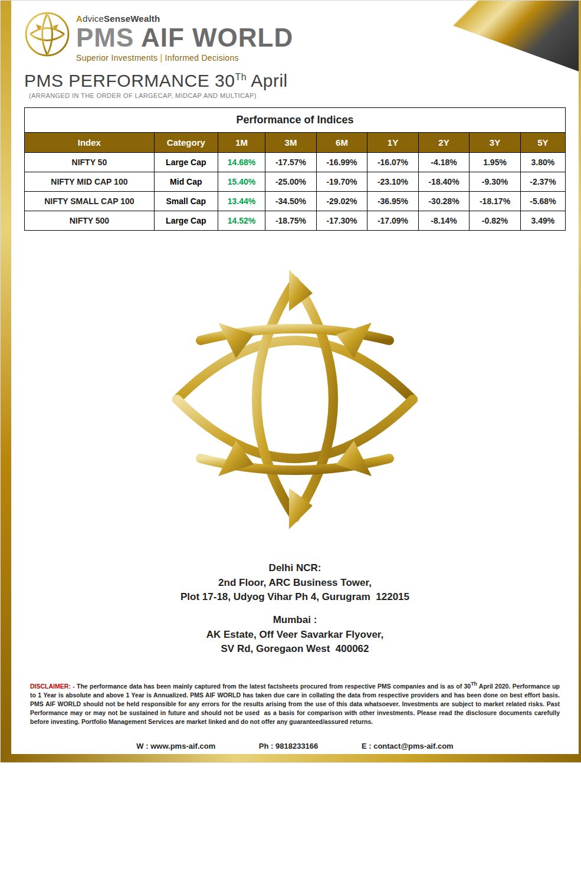AdviceSense Wealth
PMS AIF WORLD
Superior Investments | Informed Decisions
PMS PERFORMANCE 30Th April
(ARRANGED IN THE ORDER OF LARGECAP, MIDCAP AND MULTICAP)
Performance of Indices
| Index | Category | 1M | 3M | 6M | 1Y | 2Y | 3Y | 5Y |
| --- | --- | --- | --- | --- | --- | --- | --- | --- |
| NIFTY 50 | Large Cap | 14.68% | -17.57% | -16.99% | -16.07% | -4.18% | 1.95% | 3.80% |
| NIFTY MID CAP 100 | Mid Cap | 15.40% | -25.00% | -19.70% | -23.10% | -18.40% | -9.30% | -2.37% |
| NIFTY SMALL CAP 100 | Small Cap | 13.44% | -34.50% | -29.02% | -36.95% | -30.28% | -18.17% | -5.68% |
| NIFTY 500 | Large Cap | 14.52% | -18.75% | -17.30% | -17.09% | -8.14% | -0.82% | 3.49% |
Delhi NCR:
2nd Floor, ARC Business Tower,
Plot 17-18, Udyog Vihar Ph 4, Gurugram 122015
Mumbai :
AK Estate, Off Veer Savarkar Flyover,
SV Rd, Goregaon West 400062
DISCLAIMER: - The performance data has been mainly captured from the latest factsheets procured from respective PMS companies and is as of 30Th April 2020. Performance up to 1 Year is absolute and above 1 Year is Annualized. PMS AIF WORLD has taken due care in collating the data from respective providers and has been done on best effort basis. PMS AIF WORLD should not be held responsible for any errors for the results arising from the use of this data whatsoever. Investments are subject to market related risks. Past Performance may or may not be sustained in future and should not be used as a basis for comparison with other investments. Please read the disclosure documents carefully before investing. Portfolio Management Services are market linked and do not offer any guaranteed/assured returns.
W : www.pms-aif.com Ph : 9818233166 E : contact@pms-aif.com